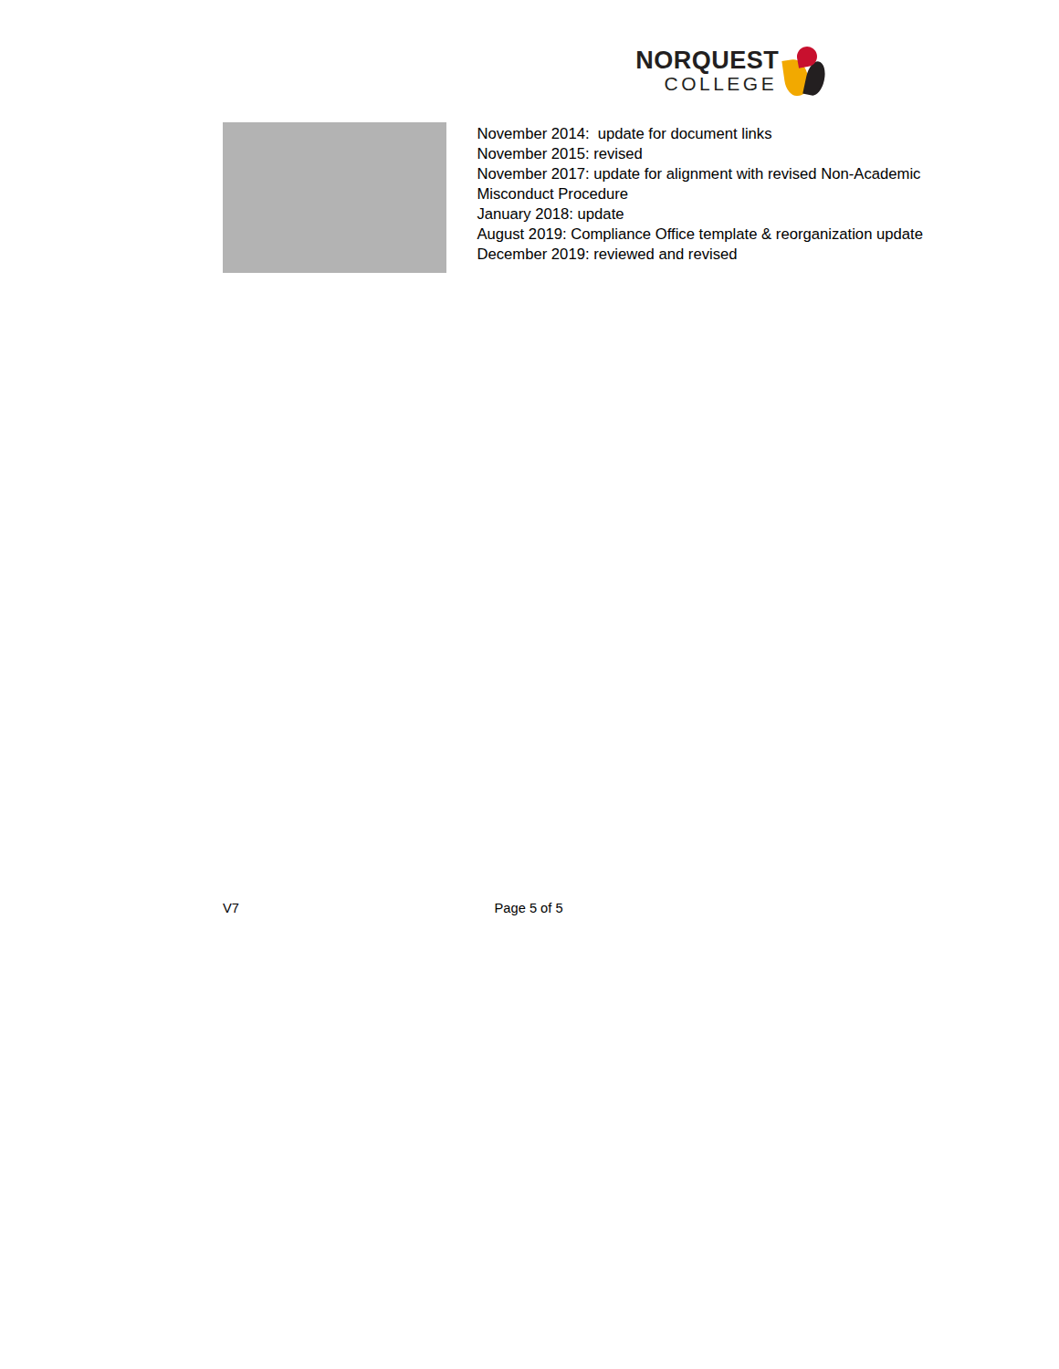NORQUEST COLLEGE
November 2014: update for document links
November 2015: revised
November 2017: update for alignment with revised Non-Academic
Misconduct Procedure
January 2018: update
August 2019: Compliance Office template & reorganization update
December 2019: reviewed and revised
V7
Page 5 of 5